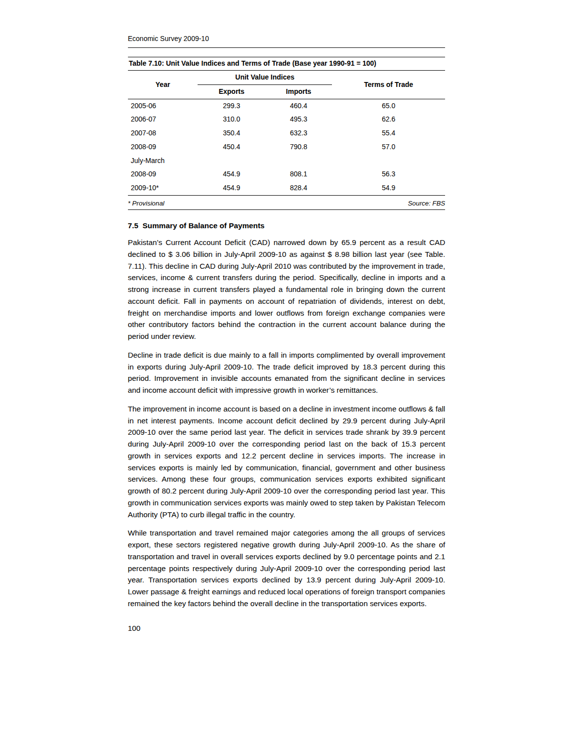Economic Survey 2009-10
Table 7.10: Unit Value Indices and Terms of Trade (Base year 1990-91 = 100)
| Year | Unit Value Indices | Terms of Trade |
| --- | --- | --- |
| Exports | Imports |
| 2005-06 | 299.3 | 460.4 | 65.0 |
| 2006-07 | 310.0 | 495.3 | 62.6 |
| 2007-08 | 350.4 | 632.3 | 55.4 |
| 2008-09 | 450.4 | 790.8 | 57.0 |
| July-March |
| 2008-09 | 454.9 | 808.1 | 56.3 |
| 2009-10* | 454.9 | 828.4 | 54.9 |
* Provisional Source: FBS
7.5 Summary of Balance of Payments
Pakistan’s Current Account Deficit (CAD) narrowed down by 65.9 percent as a result CAD declined to $ 3.06 billion in July-April 2009-10 as against $ 8.98 billion last year (see Table. 7.11). This decline in CAD during July-April 2010 was contributed by the improvement in trade, services, income & current transfers during the period. Specifically, decline in imports and a strong increase in current transfers played a fundamental role in bringing down the current account deficit. Fall in payments on account of repatriation of dividends, interest on debt, freight on merchandise imports and lower outflows from foreign exchange companies were other contributory factors behind the contraction in the current account balance during the period under review.
Decline in trade deficit is due mainly to a fall in imports complimented by overall improvement in exports during July-April 2009-10. The trade deficit improved by 18.3 percent during this period. Improvement in invisible accounts emanated from the significant decline in services and income account deficit with impressive growth in worker’s remittances.
The improvement in income account is based on a decline in investment income outflows & fall in net interest payments. Income account deficit declined by 29.9 percent during July-April 2009-10 over the same period last year. The deficit in services trade shrank by 39.9 percent during July-April 2009-10 over the corresponding period last on the back of 15.3 percent growth in services exports and 12.2 percent decline in services imports. The increase in services exports is mainly led by communication, financial, government and other business services. Among these four groups, communication services exports exhibited significant growth of 80.2 percent during July-April 2009-10 over the corresponding period last year. This growth in communication services exports was mainly owed to step taken by Pakistan Telecom Authority (PTA) to curb illegal traffic in the country.
While transportation and travel remained major categories among the all groups of services export, these sectors registered negative growth during July-April 2009-10. As the share of transportation and travel in overall services exports declined by 9.0 percentage points and 2.1 percentage points respectively during July-April 2009-10 over the corresponding period last year. Transportation services exports declined by 13.9 percent during July-April 2009-10. Lower passage & freight earnings and reduced local operations of foreign transport companies remained the key factors behind the overall decline in the transportation services exports.
100